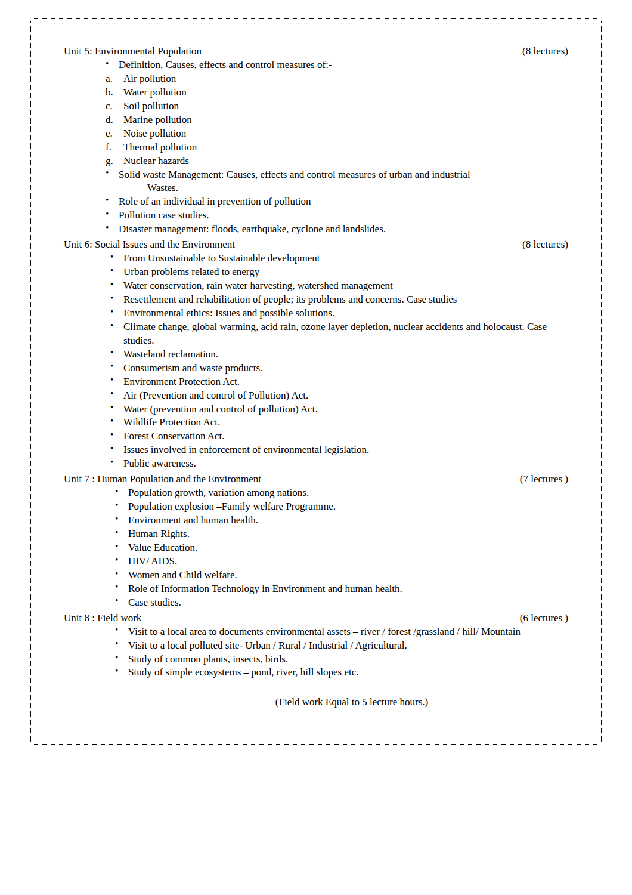Unit 5: Environmental Population (8 lectures)
Definition, Causes, effects and control measures of:-
Air pollution
Water pollution
Soil pollution
Marine pollution
Noise pollution
Thermal pollution
Nuclear hazards
Solid waste Management: Causes, effects and control measures of urban and industrial Wastes.
Role of an individual in prevention of pollution
Pollution case studies.
Disaster management: floods, earthquake, cyclone and landslides.
Unit 6: Social Issues and the Environment (8 lectures)
From Unsustainable to Sustainable development
Urban problems related to energy
Water conservation, rain water harvesting, watershed management
Resettlement and rehabilitation of people; its problems and concerns. Case studies
Environmental ethics: Issues and possible solutions.
Climate change, global warming, acid rain, ozone layer depletion, nuclear accidents and holocaust. Case studies.
Wasteland reclamation.
Consumerism and waste products.
Environment Protection Act.
Air (Prevention and control of Pollution) Act.
Water (prevention and control of pollution) Act.
Wildlife Protection Act.
Forest Conservation Act.
Issues involved in enforcement of environmental legislation.
Public awareness.
Unit 7 : Human Population and the Environment (7 lectures )
Population growth, variation among nations.
Population explosion –Family welfare Programme.
Environment and human health.
Human Rights.
Value Education.
HIV/ AIDS.
Women and Child welfare.
Role of Information Technology in Environment and human health.
Case studies.
Unit 8 : Field work (6 lectures )
Visit to a local area to documents environmental assets – river / forest /grassland / hill/ Mountain
Visit to a local polluted site- Urban / Rural / Industrial / Agricultural.
Study of common plants, insects, birds.
Study of simple ecosystems – pond, river, hill slopes etc.
(Field work Equal to 5 lecture hours.)